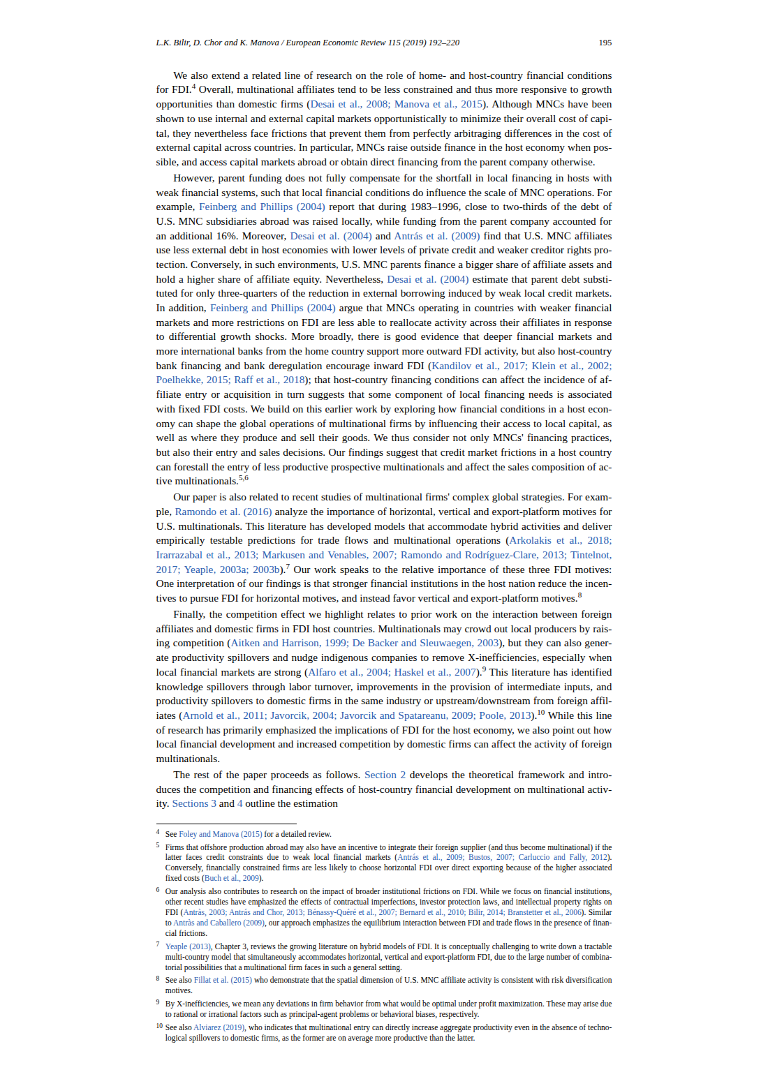L.K. Bilir, D. Chor and K. Manova / European Economic Review 115 (2019) 192–220 195
We also extend a related line of research on the role of home- and host-country financial conditions for FDI.4 Overall, multinational affiliates tend to be less constrained and thus more responsive to growth opportunities than domestic firms (Desai et al., 2008; Manova et al., 2015). Although MNCs have been shown to use internal and external capital markets opportunistically to minimize their overall cost of capital, they nevertheless face frictions that prevent them from perfectly arbitraging differences in the cost of external capital across countries. In particular, MNCs raise outside finance in the host economy when possible, and access capital markets abroad or obtain direct financing from the parent company otherwise.
However, parent funding does not fully compensate for the shortfall in local financing in hosts with weak financial systems, such that local financial conditions do influence the scale of MNC operations. For example, Feinberg and Phillips (2004) report that during 1983–1996, close to two-thirds of the debt of U.S. MNC subsidiaries abroad was raised locally, while funding from the parent company accounted for an additional 16%. Moreover, Desai et al. (2004) and Antrás et al. (2009) find that U.S. MNC affiliates use less external debt in host economies with lower levels of private credit and weaker creditor rights protection. Conversely, in such environments, U.S. MNC parents finance a bigger share of affiliate assets and hold a higher share of affiliate equity. Nevertheless, Desai et al. (2004) estimate that parent debt substituted for only three-quarters of the reduction in external borrowing induced by weak local credit markets. In addition, Feinberg and Phillips (2004) argue that MNCs operating in countries with weaker financial markets and more restrictions on FDI are less able to reallocate activity across their affiliates in response to differential growth shocks. More broadly, there is good evidence that deeper financial markets and more international banks from the home country support more outward FDI activity, but also host-country bank financing and bank deregulation encourage inward FDI (Kandilov et al., 2017; Klein et al., 2002; Poelhekke, 2015; Raff et al., 2018); that host-country financing conditions can affect the incidence of affiliate entry or acquisition in turn suggests that some component of local financing needs is associated with fixed FDI costs. We build on this earlier work by exploring how financial conditions in a host economy can shape the global operations of multinational firms by influencing their access to local capital, as well as where they produce and sell their goods. We thus consider not only MNCs' financing practices, but also their entry and sales decisions. Our findings suggest that credit market frictions in a host country can forestall the entry of less productive prospective multinationals and affect the sales composition of active multinationals.5,6
Our paper is also related to recent studies of multinational firms' complex global strategies. For example, Ramondo et al. (2016) analyze the importance of horizontal, vertical and export-platform motives for U.S. multinationals. This literature has developed models that accommodate hybrid activities and deliver empirically testable predictions for trade flows and multinational operations (Arkolakis et al., 2018; Irarrazabal et al., 2013; Markusen and Venables, 2007; Ramondo and Rodríguez-Clare, 2013; Tintelnot, 2017; Yeaple, 2003a; 2003b).7 Our work speaks to the relative importance of these three FDI motives: One interpretation of our findings is that stronger financial institutions in the host nation reduce the incentives to pursue FDI for horizontal motives, and instead favor vertical and export-platform motives.8
Finally, the competition effect we highlight relates to prior work on the interaction between foreign affiliates and domestic firms in FDI host countries. Multinationals may crowd out local producers by raising competition (Aitken and Harrison, 1999; De Backer and Sleuwaegen, 2003), but they can also generate productivity spillovers and nudge indigenous companies to remove X-inefficiencies, especially when local financial markets are strong (Alfaro et al., 2004; Haskel et al., 2007).9 This literature has identified knowledge spillovers through labor turnover, improvements in the provision of intermediate inputs, and productivity spillovers to domestic firms in the same industry or upstream/downstream from foreign affiliates (Arnold et al., 2011; Javorcik, 2004; Javorcik and Spatareanu, 2009; Poole, 2013).10 While this line of research has primarily emphasized the implications of FDI for the host economy, we also point out how local financial development and increased competition by domestic firms can affect the activity of foreign multinationals.
The rest of the paper proceeds as follows. Section 2 develops the theoretical framework and introduces the competition and financing effects of host-country financial development on multinational activity. Sections 3 and 4 outline the estimation
4 See Foley and Manova (2015) for a detailed review.
5 Firms that offshore production abroad may also have an incentive to integrate their foreign supplier (and thus become multinational) if the latter faces credit constraints due to weak local financial markets (Antrás et al., 2009; Bustos, 2007; Carluccio and Fally, 2012). Conversely, financially constrained firms are less likely to choose horizontal FDI over direct exporting because of the higher associated fixed costs (Buch et al., 2009).
6 Our analysis also contributes to research on the impact of broader institutional frictions on FDI. While we focus on financial institutions, other recent studies have emphasized the effects of contractual imperfections, investor protection laws, and intellectual property rights on FDI (Antràs, 2003; Antrás and Chor, 2013; Bénassy-Quéré et al., 2007; Bernard et al., 2010; Bilir, 2014; Branstetter et al., 2006). Similar to Antràs and Caballero (2009), our approach emphasizes the equilibrium interaction between FDI and trade flows in the presence of financial frictions.
7 Yeaple (2013), Chapter 3, reviews the growing literature on hybrid models of FDI. It is conceptually challenging to write down a tractable multi-country model that simultaneously accommodates horizontal, vertical and export-platform FDI, due to the large number of combinatorial possibilities that a multinational firm faces in such a general setting.
8 See also Fillat et al. (2015) who demonstrate that the spatial dimension of U.S. MNC affiliate activity is consistent with risk diversification motives.
9 By X-inefficiencies, we mean any deviations in firm behavior from what would be optimal under profit maximization. These may arise due to rational or irrational factors such as principal-agent problems or behavioral biases, respectively.
10 See also Alviarez (2019), who indicates that multinational entry can directly increase aggregate productivity even in the absence of technological spillovers to domestic firms, as the former are on average more productive than the latter.